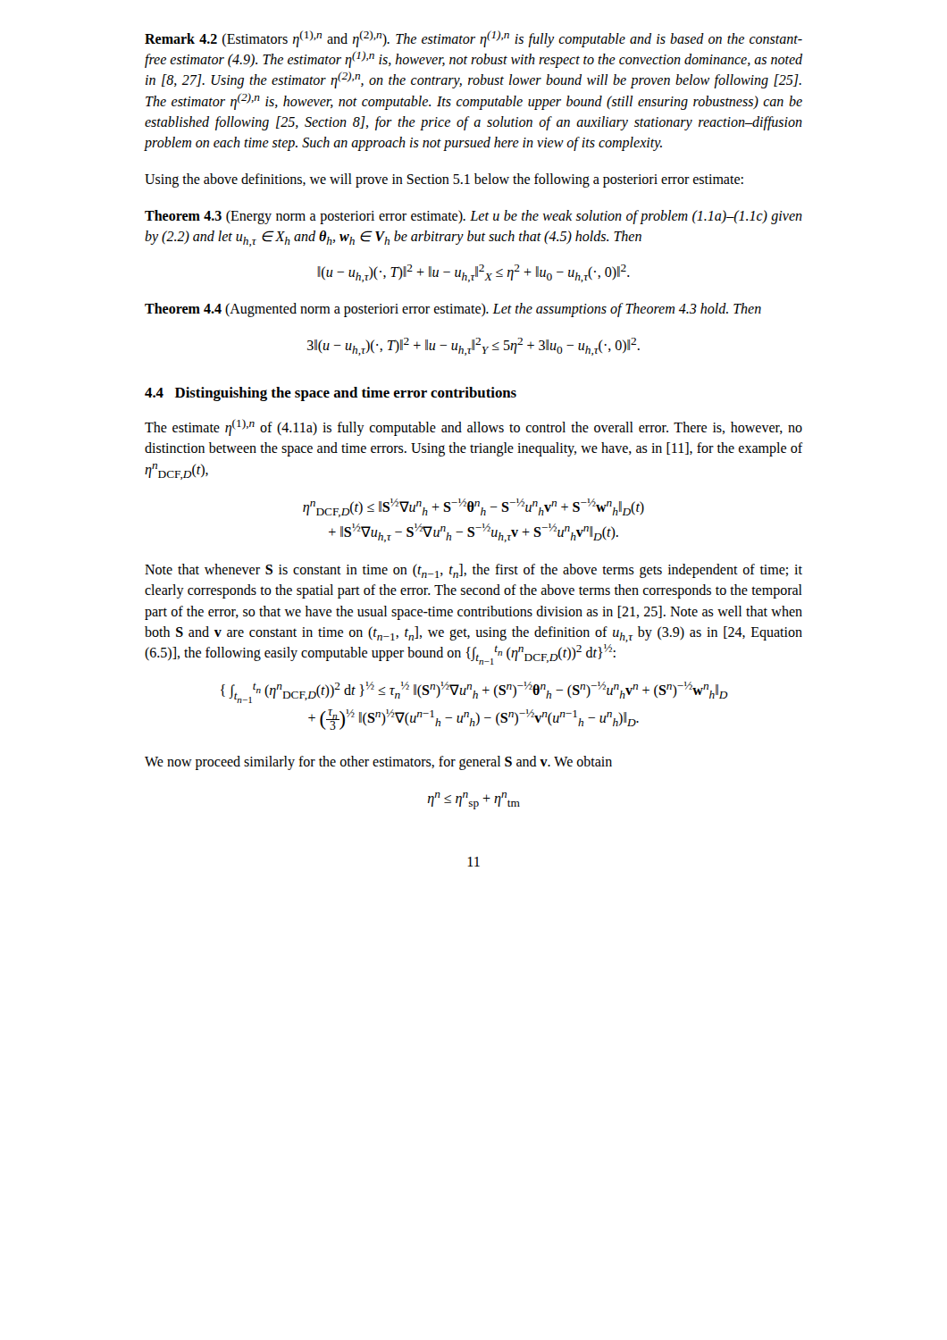Remark 4.2 (Estimators η(1),n and η(2),n). The estimator η(1),n is fully computable and is based on the constant-free estimator (4.9). The estimator η(1),n is, however, not robust with respect to the convection dominance, as noted in [8, 27]. Using the estimator η(2),n, on the contrary, robust lower bound will be proven below following [25]. The estimator η(2),n is, however, not computable. Its computable upper bound (still ensuring robustness) can be established following [25, Section 8], for the price of a solution of an auxiliary stationary reaction–diffusion problem on each time step. Such an approach is not pursued here in view of its complexity.
Using the above definitions, we will prove in Section 5.1 below the following a posteriori error estimate:
Theorem 4.3 (Energy norm a posteriori error estimate). Let u be the weak solution of problem (1.1a)–(1.1c) given by (2.2) and let uh,τ ∈ Xh and θh, wh ∈ Vh be arbitrary but such that (4.5) holds. Then
‖(u − uh,τ)(·, T)‖2 + ‖u − uh,τ‖2X ≤ η2 + ‖u0 − uh,τ(·, 0)‖2.
Theorem 4.4 (Augmented norm a posteriori error estimate). Let the assumptions of Theorem 4.3 hold. Then
3‖(u − uh,τ)(·, T)‖2 + ‖u − uh,τ‖2Y ≤ 5η2 + 3‖u0 − uh,τ(·, 0)‖2.
4.4 Distinguishing the space and time error contributions
The estimate η(1),n of (4.11a) is fully computable and allows to control the overall error. There is, however, no distinction between the space and time errors. Using the triangle inequality, we have, as in [11], for the example of ηnDCF,D(t),
ηnDCF,D(t) ≤ ‖S½∇unh + S−½θnh − S−½unhvn + S−½wnh‖D(t) + ‖S½∇uh,τ − S½∇unh − S−½uh,τv + S−½unhvn‖D(t).
Note that whenever S is constant in time on (tn−1, tn], the first of the above terms gets independent of time; it clearly corresponds to the spatial part of the error. The second of the above terms then corresponds to the temporal part of the error, so that we have the usual space-time contributions division as in [21, 25]. Note as well that when both S and v are constant in time on (tn−1, tn], we get, using the definition of uh,τ by (3.9) as in [24, Equation (6.5)], the following easily computable upper bound on {∫tn−1tn (ηnDCF,D(t))2 dt}½:
{ ∫tn−1tn (ηnDCF,D(t))2 dt }½ ≤ τn½ ‖(Sn)½∇unh + (Sn)−½θnh − (Sn)−½unhvn + (Sn)−½wnh‖D + (τn 3)½ ‖(Sn)½∇(un−1h − unh) − (Sn)−½vn(un−1h − unh)‖D.
We now proceed similarly for the other estimators, for general S and v. We obtain
ηn ≤ ηnsp + ηntm
11